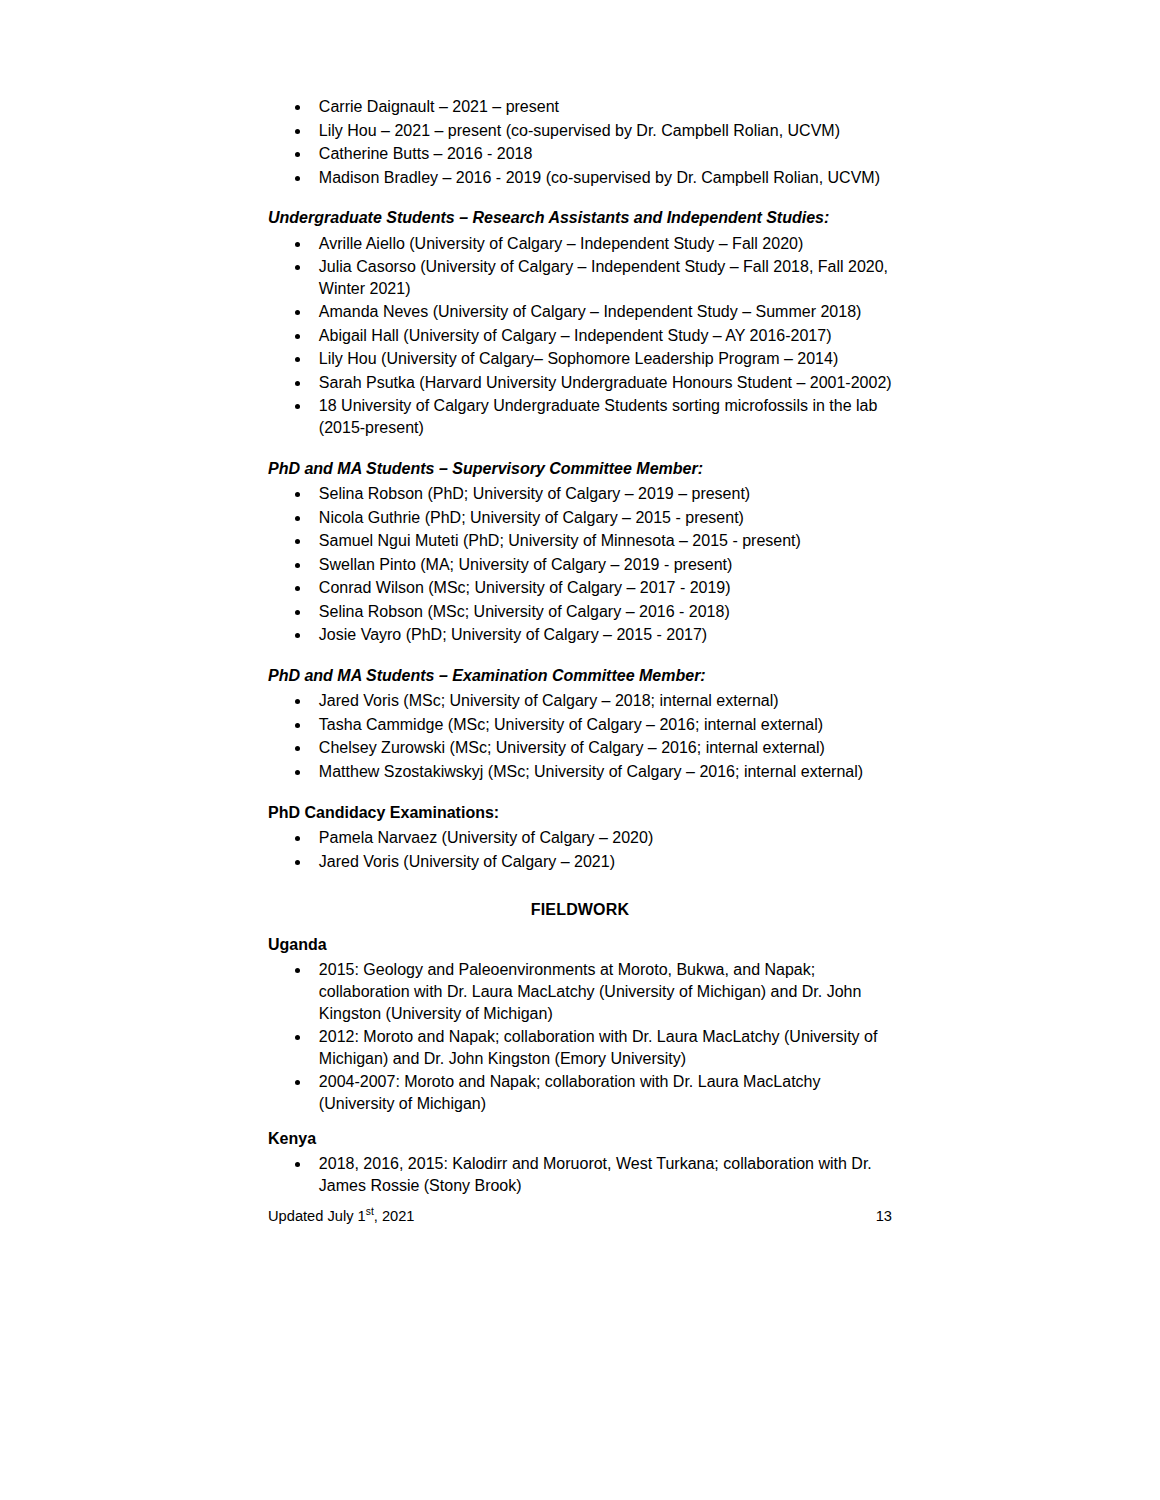Carrie Daignault – 2021 – present
Lily Hou – 2021 – present (co-supervised by Dr. Campbell Rolian, UCVM)
Catherine Butts – 2016 - 2018
Madison Bradley – 2016 - 2019 (co-supervised by Dr. Campbell Rolian, UCVM)
Undergraduate Students – Research Assistants and Independent Studies:
Avrille Aiello (University of Calgary – Independent Study – Fall 2020)
Julia Casorso (University of Calgary – Independent Study – Fall 2018, Fall 2020, Winter 2021)
Amanda Neves (University of Calgary – Independent Study – Summer 2018)
Abigail Hall (University of Calgary – Independent Study – AY 2016-2017)
Lily Hou (University of Calgary– Sophomore Leadership Program – 2014)
Sarah Psutka (Harvard University Undergraduate Honours Student – 2001-2002)
18 University of Calgary Undergraduate Students sorting microfossils in the lab (2015-present)
PhD and MA Students – Supervisory Committee Member:
Selina Robson (PhD; University of Calgary – 2019 – present)
Nicola Guthrie (PhD; University of Calgary – 2015 - present)
Samuel Ngui Muteti (PhD; University of Minnesota – 2015 - present)
Swellan Pinto (MA; University of Calgary – 2019 - present)
Conrad Wilson (MSc; University of Calgary – 2017 - 2019)
Selina Robson (MSc; University of Calgary – 2016 - 2018)
Josie Vayro (PhD; University of Calgary – 2015 - 2017)
PhD and MA Students – Examination Committee Member:
Jared Voris (MSc; University of Calgary – 2018; internal external)
Tasha Cammidge (MSc; University of Calgary – 2016; internal external)
Chelsey Zurowski (MSc; University of Calgary – 2016; internal external)
Matthew Szostakiwskyj (MSc; University of Calgary – 2016; internal external)
PhD Candidacy Examinations:
Pamela Narvaez (University of Calgary – 2020)
Jared Voris (University of Calgary – 2021)
FIELDWORK
Uganda
2015: Geology and Paleoenvironments at Moroto, Bukwa, and Napak; collaboration with Dr. Laura MacLatchy (University of Michigan) and Dr. John Kingston (University of Michigan)
2012: Moroto and Napak; collaboration with Dr. Laura MacLatchy (University of Michigan) and Dr. John Kingston (Emory University)
2004-2007: Moroto and Napak; collaboration with Dr. Laura MacLatchy (University of Michigan)
Kenya
2018, 2016, 2015: Kalodirr and Moruorot, West Turkana; collaboration with Dr. James Rossie (Stony Brook)
Updated July 1st, 2021
13